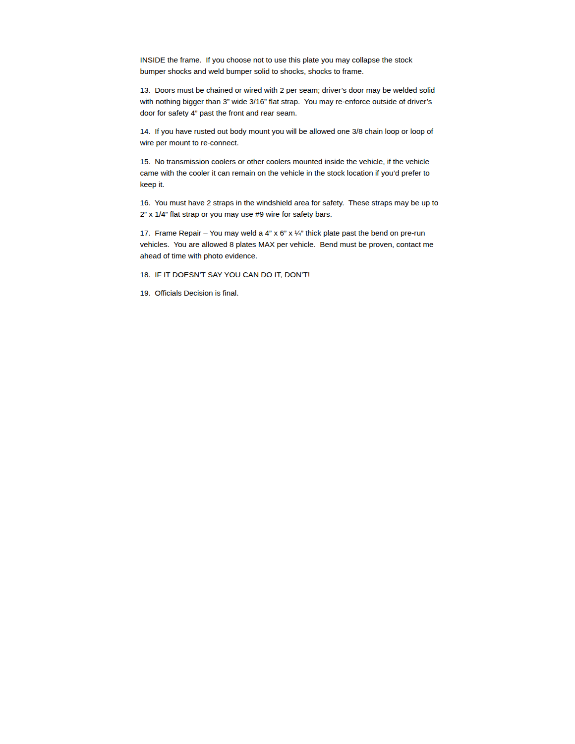INSIDE the frame. If you choose not to use this plate you may collapse the stock bumper shocks and weld bumper solid to shocks, shocks to frame.
13. Doors must be chained or wired with 2 per seam; driver’s door may be welded solid with nothing bigger than 3” wide 3/16” flat strap. You may re-enforce outside of driver’s door for safety 4” past the front and rear seam.
14. If you have rusted out body mount you will be allowed one 3/8 chain loop or loop of wire per mount to re-connect.
15. No transmission coolers or other coolers mounted inside the vehicle, if the vehicle came with the cooler it can remain on the vehicle in the stock location if you’d prefer to keep it.
16. You must have 2 straps in the windshield area for safety. These straps may be up to 2” x 1/4” flat strap or you may use #9 wire for safety bars.
17. Frame Repair – You may weld a 4” x 6” x ¼” thick plate past the bend on pre-run vehicles. You are allowed 8 plates MAX per vehicle. Bend must be proven, contact me ahead of time with photo evidence.
18. IF IT DOESN’T SAY YOU CAN DO IT, DON’T!
19. Officials Decision is final.